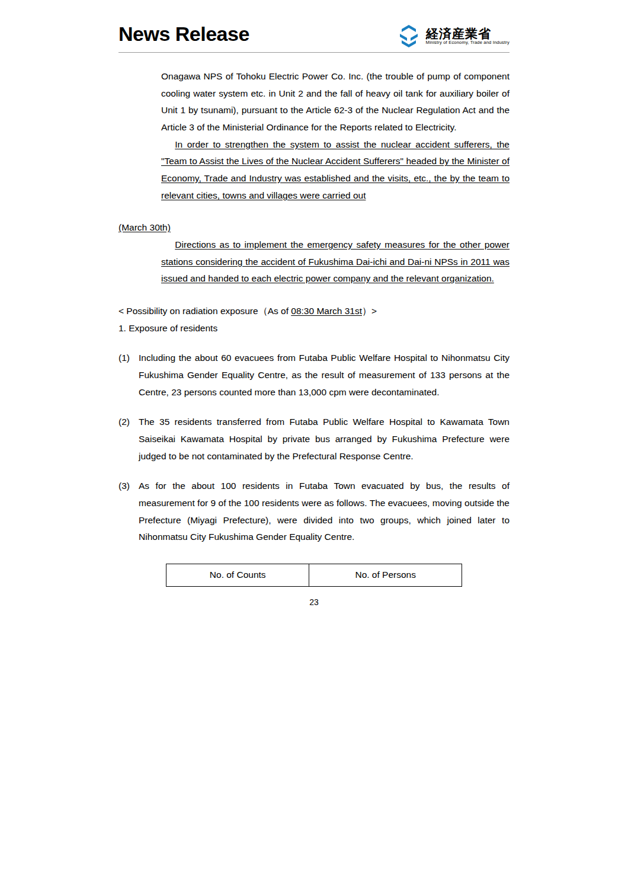News Release
経済産業省
Ministry of Economy, Trade and Industry
Onagawa NPS of Tohoku Electric Power Co. Inc. (the trouble of pump of component cooling water system etc. in Unit 2 and the fall of heavy oil tank for auxiliary boiler of Unit 1 by tsunami), pursuant to the Article 62-3 of the Nuclear Regulation Act and the Article 3 of the Ministerial Ordinance for the Reports related to Electricity.
In order to strengthen the system to assist the nuclear accident sufferers, the "Team to Assist the Lives of the Nuclear Accident Sufferers" headed by the Minister of Economy, Trade and Industry was established and the visits, etc., the by the team to relevant cities, towns and villages were carried out
(March 30th)
Directions as to implement the emergency safety measures for the other power stations considering the accident of Fukushima Dai-ichi and Dai-ni NPSs in 2011 was issued and handed to each electric power company and the relevant organization.
< Possibility on radiation exposure（As of 08:30 March 31st）>
1. Exposure of residents
(1) Including the about 60 evacuees from Futaba Public Welfare Hospital to Nihonmatsu City Fukushima Gender Equality Centre, as the result of measurement of 133 persons at the Centre, 23 persons counted more than 13,000 cpm were decontaminated.
(2) The 35 residents transferred from Futaba Public Welfare Hospital to Kawamata Town Saiseikai Kawamata Hospital by private bus arranged by Fukushima Prefecture were judged to be not contaminated by the Prefectural Response Centre.
(3) As for the about 100 residents in Futaba Town evacuated by bus, the results of measurement for 9 of the 100 residents were as follows. The evacuees, moving outside the Prefecture (Miyagi Prefecture), were divided into two groups, which joined later to Nihonmatsu City Fukushima Gender Equality Centre.
| No. of Counts | No. of Persons |
23